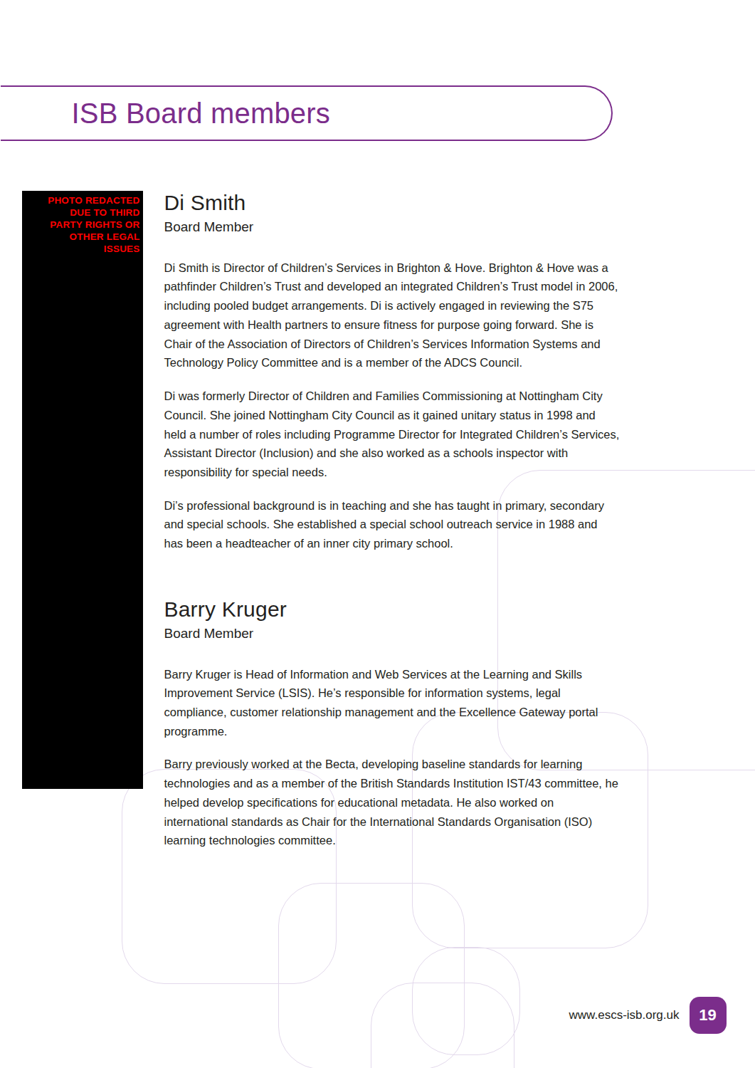ISB Board members
PHOTO REDACTED
DUE TO THIRD
PARTY RIGHTS OR
OTHER LEGAL
ISSUES
Di Smith
Board Member
Di Smith is Director of Children’s Services in Brighton & Hove. Brighton & Hove was a pathfinder Children’s Trust and developed an integrated Children’s Trust model in 2006, including pooled budget arrangements. Di is actively engaged in reviewing the S75 agreement with Health partners to ensure fitness for purpose going forward. She is Chair of the Association of Directors of Children’s Services Information Systems and Technology Policy Committee and is a member of the ADCS Council.
Di was formerly Director of Children and Families Commissioning at Nottingham City Council. She joined Nottingham City Council as it gained unitary status in 1998 and held a number of roles including Programme Director for Integrated Children’s Services, Assistant Director (Inclusion) and she also worked as a schools inspector with responsibility for special needs.
Di’s professional background is in teaching and she has taught in primary, secondary and special schools. She established a special school outreach service in 1988 and has been a headteacher of an inner city primary school.
Barry Kruger
Board Member
Barry Kruger is Head of Information and Web Services at the Learning and Skills Improvement Service (LSIS). He’s responsible for information systems, legal compliance, customer relationship management and the Excellence Gateway portal programme.
Barry previously worked at the Becta, developing baseline standards for learning technologies and as a member of the British Standards Institution IST/43 committee, he helped develop specifications for educational metadata. He also worked on international standards as Chair for the International Standards Organisation (ISO) learning technologies committee.
www.escs-isb.org.uk 19